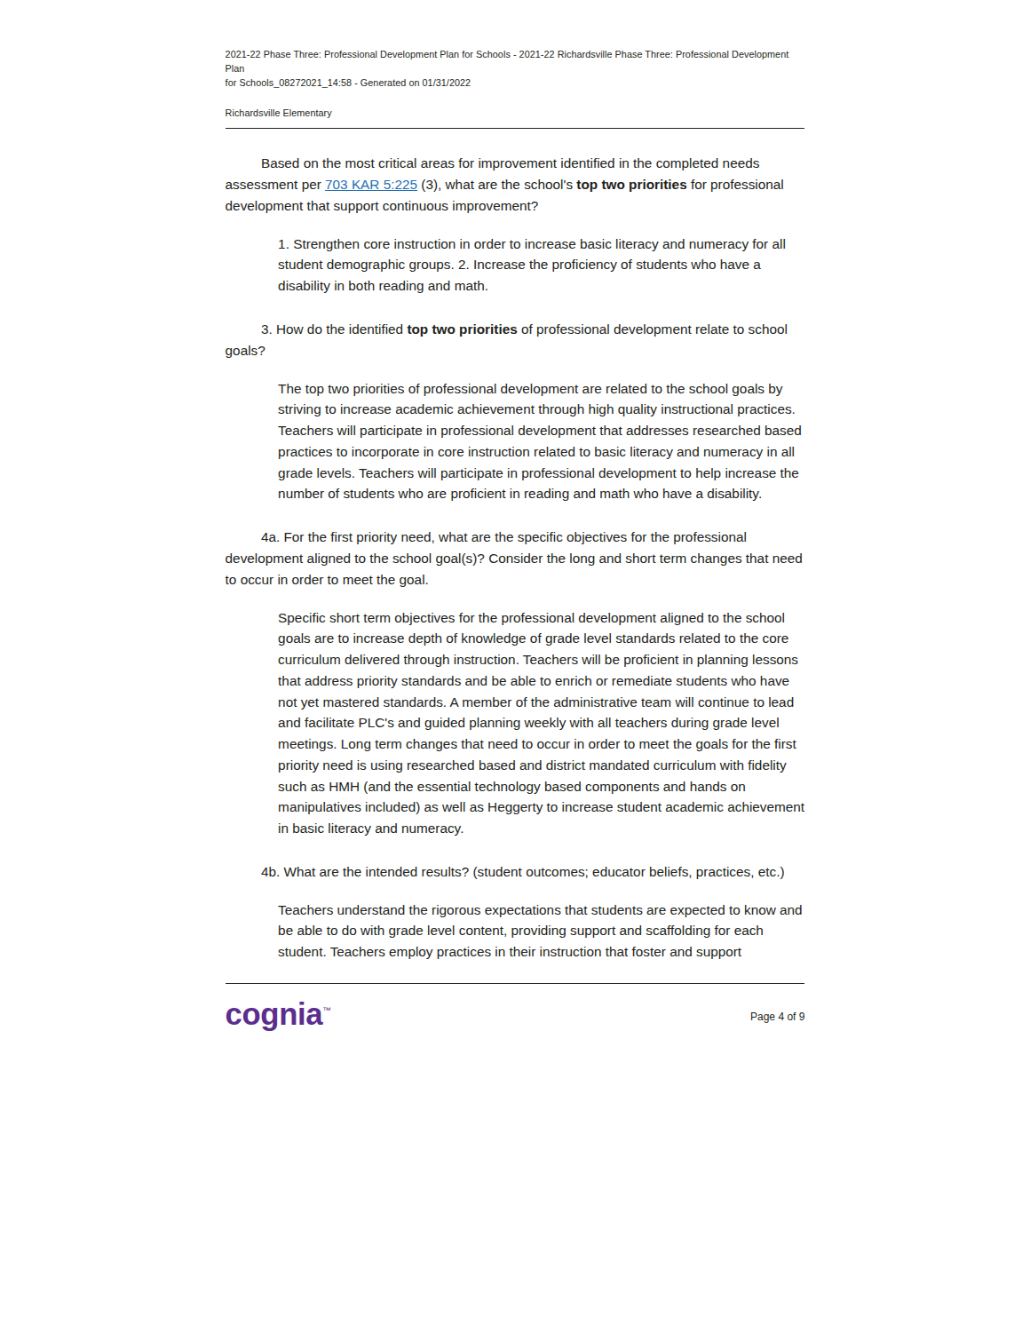2021-22 Phase Three: Professional Development Plan for Schools - 2021-22 Richardsville Phase Three: Professional Development Plan for Schools_08272021_14:58 - Generated on 01/31/2022 Richardsville Elementary
Based on the most critical areas for improvement identified in the completed needs assessment per 703 KAR 5:225 (3), what are the school's top two priorities for professional development that support continuous improvement?
1. Strengthen core instruction in order to increase basic literacy and numeracy for all student demographic groups. 2. Increase the proficiency of students who have a disability in both reading and math.
3. How do the identified top two priorities of professional development relate to school goals?
The top two priorities of professional development are related to the school goals by striving to increase academic achievement through high quality instructional practices. Teachers will participate in professional development that addresses researched based practices to incorporate in core instruction related to basic literacy and numeracy in all grade levels. Teachers will participate in professional development to help increase the number of students who are proficient in reading and math who have a disability.
4a. For the first priority need, what are the specific objectives for the professional development aligned to the school goal(s)? Consider the long and short term changes that need to occur in order to meet the goal.
Specific short term objectives for the professional development aligned to the school goals are to increase depth of knowledge of grade level standards related to the core curriculum delivered through instruction. Teachers will be proficient in planning lessons that address priority standards and be able to enrich or remediate students who have not yet mastered standards. A member of the administrative team will continue to lead and facilitate PLC's and guided planning weekly with all teachers during grade level meetings. Long term changes that need to occur in order to meet the goals for the first priority need is using researched based and district mandated curriculum with fidelity such as HMH (and the essential technology based components and hands on manipulatives included) as well as Heggerty to increase student academic achievement in basic literacy and numeracy.
4b. What are the intended results? (student outcomes; educator beliefs, practices, etc.)
Teachers understand the rigorous expectations that students are expected to know and be able to do with grade level content, providing support and scaffolding for each student. Teachers employ practices in their instruction that foster and support
cognia™
Page 4 of 9